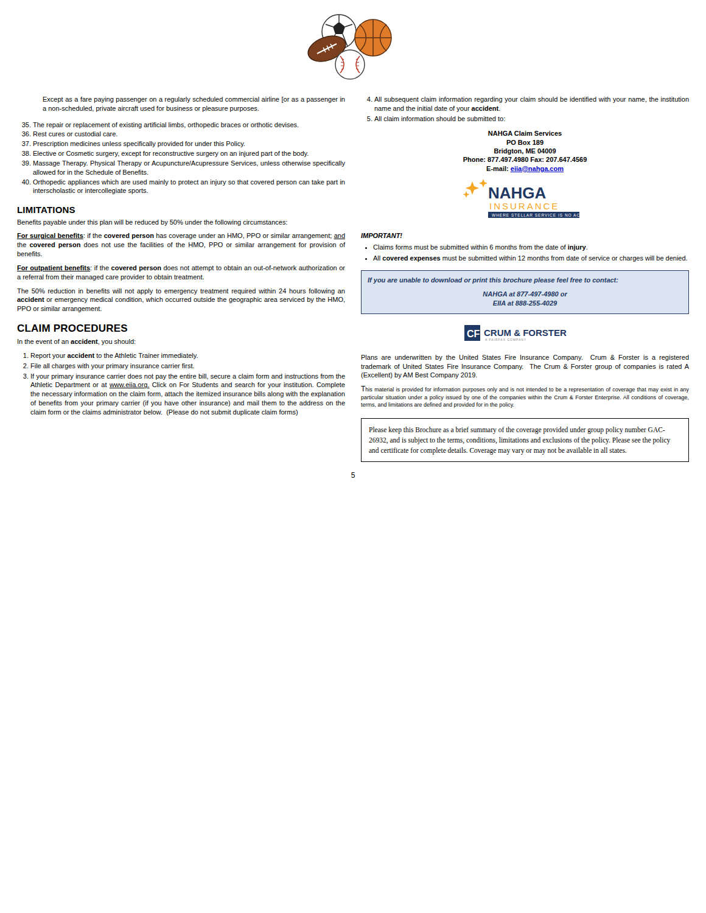Except as a fare paying passenger on a regularly scheduled commercial airline [or as a passenger in a non-scheduled, private aircraft used for business or pleasure purposes.
The repair or replacement of existing artificial limbs, orthopedic braces or orthotic devises.
Rest cures or custodial care.
Prescription medicines unless specifically provided for under this Policy.
Elective or Cosmetic surgery, except for reconstructive surgery on an injured part of the body.
Massage Therapy. Physical Therapy or Acupuncture/Acupressure Services, unless otherwise specifically allowed for in the Schedule of Benefits.
Orthopedic appliances which are used mainly to protect an injury so that covered person can take part in interscholastic or intercollegiate sports.
LIMITATIONS
Benefits payable under this plan will be reduced by 50% under the following circumstances:
For surgical benefits: if the covered person has coverage under an HMO, PPO or similar arrangement; and the covered person does not use the facilities of the HMO, PPO or similar arrangement for provision of benefits.
For outpatient benefits: if the covered person does not attempt to obtain an out-of-network authorization or a referral from their managed care provider to obtain treatment.
The 50% reduction in benefits will not apply to emergency treatment required within 24 hours following an accident or emergency medical condition, which occurred outside the geographic area serviced by the HMO, PPO or similar arrangement.
CLAIM PROCEDURES
In the event of an accident, you should:
Report your accident to the Athletic Trainer immediately.
File all charges with your primary insurance carrier first.
If your primary insurance carrier does not pay the entire bill, secure a claim form and instructions from the Athletic Department or at www.eiia.org. Click on For Students and search for your institution. Complete the necessary information on the claim form, attach the itemized insurance bills along with the explanation of benefits from your primary carrier (if you have other insurance) and mail them to the address on the claim form or the claims administrator below. (Please do not submit duplicate claim forms)
All subsequent claim information regarding your claim should be identified with your name, the institution name and the initial date of your accident.
All claim information should be submitted to:
NAHGA Claim Services
PO Box 189
Bridgton, ME 04009
Phone: 877.497.4980 Fax: 207.647.4569
E-mail: eiia@nahga.com
NAHGA INSURANCE WHERE STELLAR SERVICE IS NO ACCIDENT
IMPORTANT!
Claims forms must be submitted within 6 months from the date of injury.
All covered expenses must be submitted within 12 months from date of service or charges will be denied.
If you are unable to download or print this brochure please feel free to contact:
NAHGA at 877-497-4980 or
EIIA at 888-255-4029
CF CRUM & FORSTER A FAIRFAX COMPANY
Plans are underwritten by the United States Fire Insurance Company. Crum & Forster is a registered trademark of United States Fire Insurance Company. The Crum & Forster group of companies is rated A (Excellent) by AM Best Company 2019.
This material is provided for information purposes only and is not intended to be a representation of coverage that may exist in any particular situation under a policy issued by one of the companies within the Crum & Forster Enterprise. All conditions of coverage, terms, and limitations are defined and provided for in the policy.
Please keep this Brochure as a brief summary of the coverage provided under group policy number GAC-26932, and is subject to the terms, conditions, limitations and exclusions of the policy. Please see the policy and certificate for complete details. Coverage may vary or may not be available in all states.
5